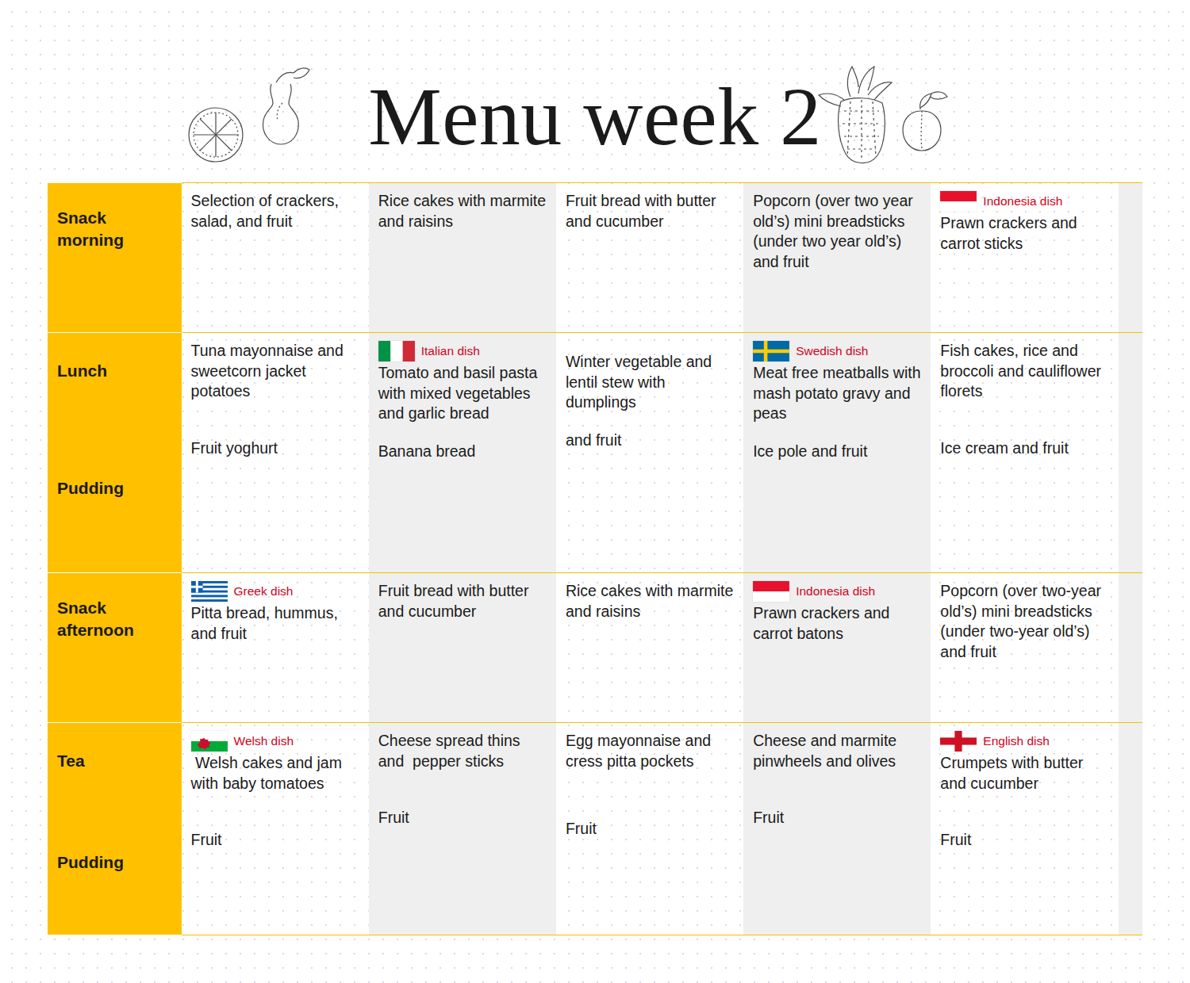Menu week 2
| Snack morning | Selection of crackers, salad, and fruit | Rice cakes with marmite and raisins | Fruit bread with butter and cucumber | Popcorn (over two year old’s) mini breadsticks (under two year old’s) and fruit | Indonesia dish Prawn crackers and carrot sticks | |
| Lunch Pudding | Tuna mayonnaise and sweetcorn jacket potatoes Fruit yoghurt | Italian dish Tomato and basil pasta with mixed vegetables and garlic bread Banana bread | Winter vegetable and lentil stew with dumplings and fruit | Swedish dish Meat free meatballs with mash potato gravy and peas Ice pole and fruit | Fish cakes, rice and broccoli and cauliflower florets Ice cream and fruit | |
| Snack afternoon | Greek dish Pitta bread, hummus, and fruit | Fruit bread with butter and cucumber | Rice cakes with marmite and raisins | Indonesia dish Prawn crackers and carrot batons | Popcorn (over two-year old’s) mini breadsticks (under two-year old’s) and fruit | |
| Tea Pudding | Welsh dish Welsh cakes and jam with baby tomatoes Fruit | Cheese spread thins and pepper sticks Fruit | Egg mayonnaise and cress pitta pockets Fruit | Cheese and marmite pinwheels and olives Fruit | English dish Crumpets with butter and cucumber Fruit | |